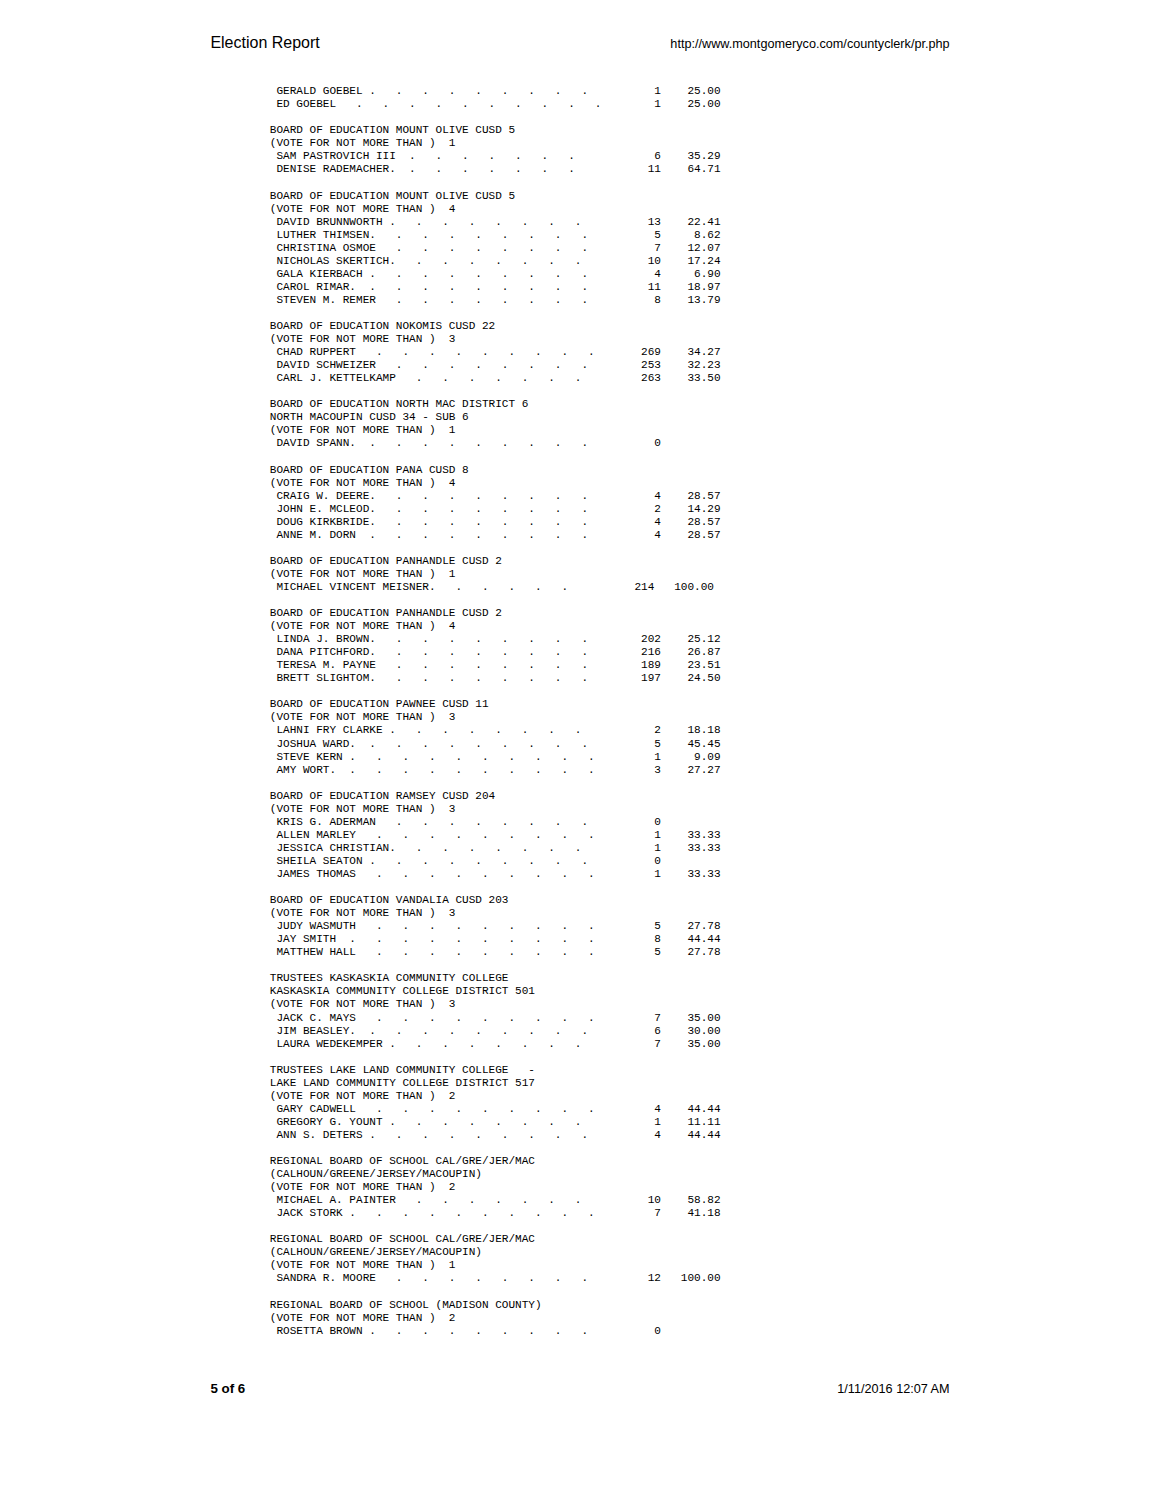Election Report
http://www.montgomeryco.com/countyclerk/pr.php
  GERALD GOEBEL .   .   .   .   .   .   .   .   .          1    25.00
  ED GOEBEL   .   .   .   .   .   .   .   .   .   .        1    25.00

 BOARD OF EDUCATION MOUNT OLIVE CUSD 5
 (VOTE FOR NOT MORE THAN )  1
  SAM PASTROVICH III  .   .   .   .   .   .   .            6    35.29
  DENISE RADEMACHER.  .   .   .   .   .   .   .           11    64.71

 BOARD OF EDUCATION MOUNT OLIVE CUSD 5
 (VOTE FOR NOT MORE THAN )  4
  DAVID BRUNNWORTH .   .   .   .   .   .   .   .          13    22.41
  LUTHER THIMSEN.   .   .   .   .   .   .   .   .          5     8.62
  CHRISTINA OSMOE   .   .   .   .   .   .   .   .          7    12.07
  NICHOLAS SKERTICH.   .   .   .   .   .   .   .          10    17.24
  GALA KIERBACH .   .   .   .   .   .   .   .   .          4     6.90
  CAROL RIMAR.  .   .   .   .   .   .   .   .   .         11    18.97
  STEVEN M. REMER   .   .   .   .   .   .   .   .          8    13.79

 BOARD OF EDUCATION NOKOMIS CUSD 22
 (VOTE FOR NOT MORE THAN )  3
  CHAD RUPPERT   .   .   .   .   .   .   .   .   .       269    34.27
  DAVID SCHWEIZER   .   .   .   .   .   .   .   .        253    32.23
  CARL J. KETTELKAMP   .   .   .   .   .   .   .         263    33.50

 BOARD OF EDUCATION NORTH MAC DISTRICT 6
 NORTH MACOUPIN CUSD 34 - SUB 6
 (VOTE FOR NOT MORE THAN )  1
  DAVID SPANN.  .   .   .   .   .   .   .   .   .          0

 BOARD OF EDUCATION PANA CUSD 8
 (VOTE FOR NOT MORE THAN )  4
  CRAIG W. DEERE.   .   .   .   .   .   .   .   .          4    28.57
  JOHN E. MCLEOD.   .   .   .   .   .   .   .   .          2    14.29
  DOUG KIRKBRIDE.   .   .   .   .   .   .   .   .          4    28.57
  ANNE M. DORN  .   .   .   .   .   .   .   .   .          4    28.57

 BOARD OF EDUCATION PANHANDLE CUSD 2
 (VOTE FOR NOT MORE THAN )  1
  MICHAEL VINCENT MEISNER.   .   .   .   .   .          214   100.00

 BOARD OF EDUCATION PANHANDLE CUSD 2
 (VOTE FOR NOT MORE THAN )  4
  LINDA J. BROWN.   .   .   .   .   .   .   .   .        202    25.12
  DANA PITCHFORD.   .   .   .   .   .   .   .   .        216    26.87
  TERESA M. PAYNE   .   .   .   .   .   .   .   .        189    23.51
  BRETT SLIGHTOM.   .   .   .   .   .   .   .   .        197    24.50

 BOARD OF EDUCATION PAWNEE CUSD 11
 (VOTE FOR NOT MORE THAN )  3
  LAHNI FRY CLARKE .   .   .   .   .   .   .   .           2    18.18
  JOSHUA WARD.  .   .   .   .   .   .   .   .   .          5    45.45
  STEVE KERN .   .   .   .   .   .   .   .   .   .         1     9.09
  AMY WORT.  .   .   .   .   .   .   .   .   .   .         3    27.27

 BOARD OF EDUCATION RAMSEY CUSD 204
 (VOTE FOR NOT MORE THAN )  3
  KRIS G. ADERMAN   .   .   .   .   .   .   .   .          0
  ALLEN MARLEY   .   .   .   .   .   .   .   .   .         1    33.33
  JESSICA CHRISTIAN.   .   .   .   .   .   .   .           1    33.33
  SHEILA SEATON .   .   .   .   .   .   .   .   .          0
  JAMES THOMAS   .   .   .   .   .   .   .   .   .         1    33.33

 BOARD OF EDUCATION VANDALIA CUSD 203
 (VOTE FOR NOT MORE THAN )  3
  JUDY WASMUTH   .   .   .   .   .   .   .   .   .         5    27.78
  JAY SMITH  .   .   .   .   .   .   .   .   .   .         8    44.44
  MATTHEW HALL   .   .   .   .   .   .   .   .   .         5    27.78

 TRUSTEES KASKASKIA COMMUNITY COLLEGE
 KASKASKIA COMMUNITY COLLEGE DISTRICT 501
 (VOTE FOR NOT MORE THAN )  3
  JACK C. MAYS   .   .   .   .   .   .   .   .   .         7    35.00
  JIM BEASLEY.  .   .   .   .   .   .   .   .   .          6    30.00
  LAURA WEDEKEMPER .   .   .   .   .   .   .   .           7    35.00

 TRUSTEES LAKE LAND COMMUNITY COLLEGE   -
 LAKE LAND COMMUNITY COLLEGE DISTRICT 517
 (VOTE FOR NOT MORE THAN )  2
  GARY CADWELL   .   .   .   .   .   .   .   .   .         4    44.44
  GREGORY G. YOUNT .   .   .   .   .   .   .   .           1    11.11
  ANN S. DETERS .   .   .   .   .   .   .   .   .          4    44.44

 REGIONAL BOARD OF SCHOOL CAL/GRE/JER/MAC
 (CALHOUN/GREENE/JERSEY/MACOUPIN)
 (VOTE FOR NOT MORE THAN )  2
  MICHAEL A. PAINTER   .   .   .   .   .   .   .          10    58.82
  JACK STORK .   .   .   .   .   .   .   .   .   .         7    41.18

 REGIONAL BOARD OF SCHOOL CAL/GRE/JER/MAC
 (CALHOUN/GREENE/JERSEY/MACOUPIN)
 (VOTE FOR NOT MORE THAN )  1
  SANDRA R. MOORE   .   .   .   .   .   .   .   .         12   100.00

 REGIONAL BOARD OF SCHOOL (MADISON COUNTY)
 (VOTE FOR NOT MORE THAN )  2
  ROSETTA BROWN .   .   .   .   .   .   .   .   .          0
5 of 6
1/11/2016 12:07 AM